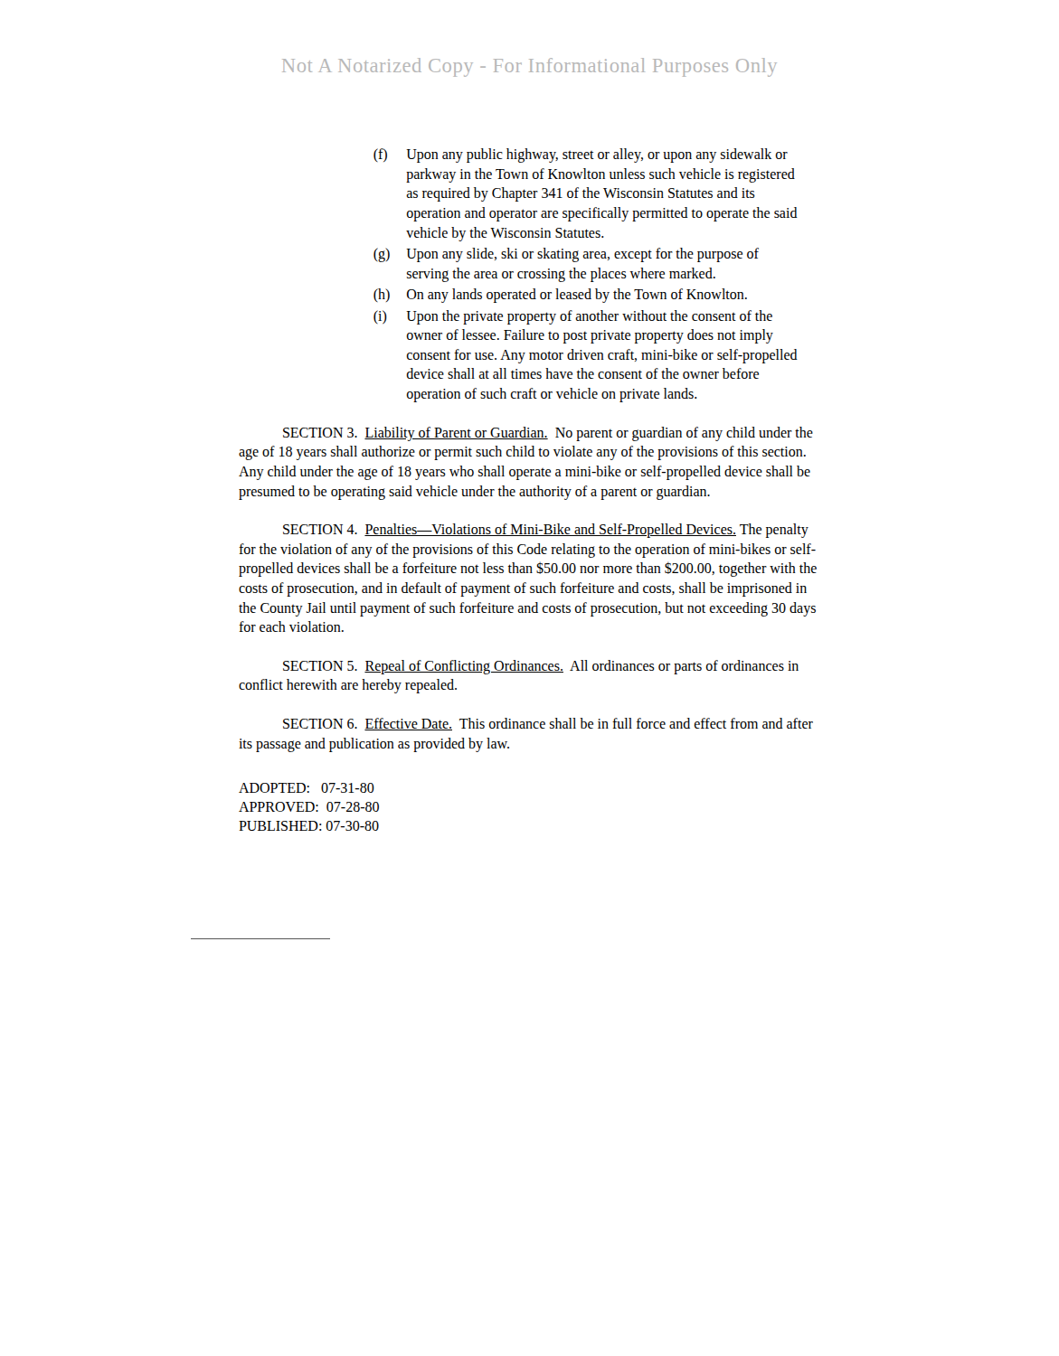Not A Notarized Copy - For Informational Purposes Only
(f) Upon any public highway, street or alley, or upon any sidewalk or parkway in the Town of Knowlton unless such vehicle is registered as required by Chapter 341 of the Wisconsin Statutes and its operation and operator are specifically permitted to operate the said vehicle by the Wisconsin Statutes.
(g) Upon any slide, ski or skating area, except for the purpose of serving the area or crossing the places where marked.
(h) On any lands operated or leased by the Town of Knowlton.
(i) Upon the private property of another without the consent of the owner of lessee. Failure to post private property does not imply consent for use. Any motor driven craft, mini-bike or self-propelled device shall at all times have the consent of the owner before operation of such craft or vehicle on private lands.
SECTION 3. Liability of Parent or Guardian. No parent or guardian of any child under the age of 18 years shall authorize or permit such child to violate any of the provisions of this section. Any child under the age of 18 years who shall operate a mini-bike or self-propelled device shall be presumed to be operating said vehicle under the authority of a parent or guardian.
SECTION 4. Penalties—Violations of Mini-Bike and Self-Propelled Devices. The penalty for the violation of any of the provisions of this Code relating to the operation of mini-bikes or self-propelled devices shall be a forfeiture not less than $50.00 nor more than $200.00, together with the costs of prosecution, and in default of payment of such forfeiture and costs, shall be imprisoned in the County Jail until payment of such forfeiture and costs of prosecution, but not exceeding 30 days for each violation.
SECTION 5. Repeal of Conflicting Ordinances. All ordinances or parts of ordinances in conflict herewith are hereby repealed.
SECTION 6. Effective Date. This ordinance shall be in full force and effect from and after its passage and publication as provided by law.
ADOPTED: 07-31-80
APPROVED: 07-28-80
PUBLISHED: 07-30-80